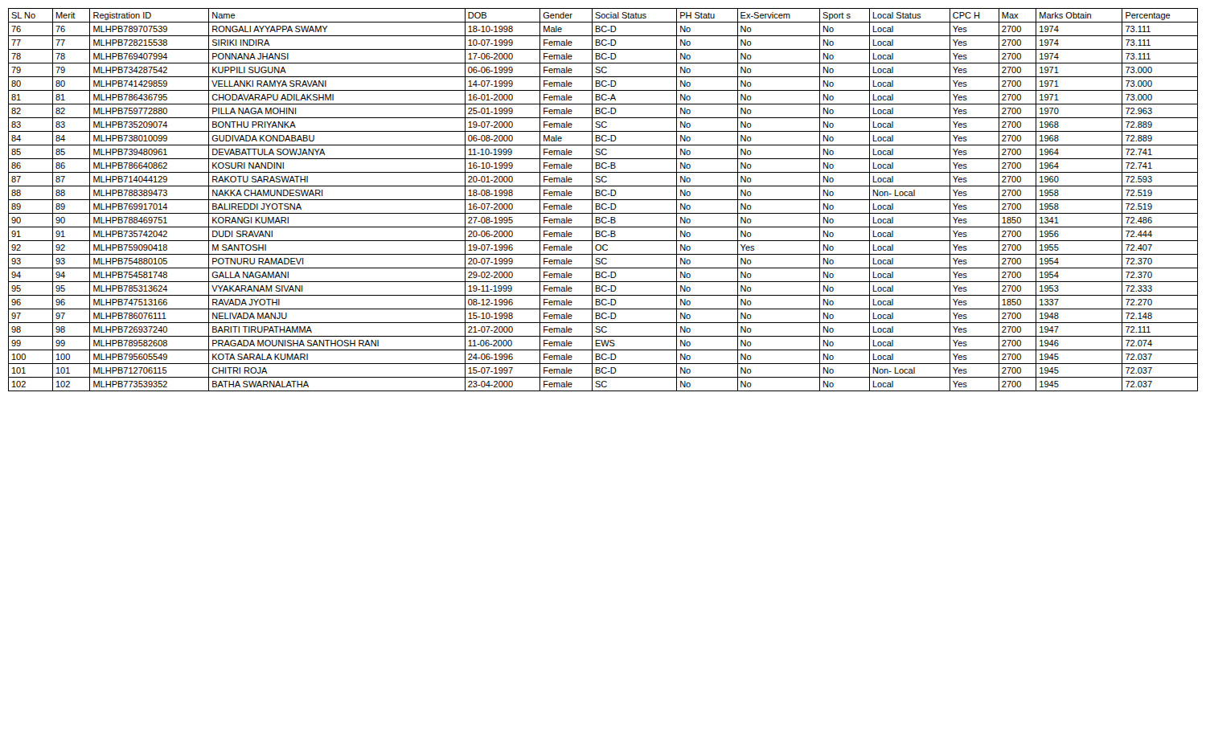| SL No | Merit | Registration ID | Name | DOB | Gender | Social Status | PH Statu | Ex-Servicem | Sport s | Local Status | CPC H | Max | Marks Obtain | Percentage |
| --- | --- | --- | --- | --- | --- | --- | --- | --- | --- | --- | --- | --- | --- | --- |
| 76 | 76 | MLHPB789707539 | RONGALI AYYAPPA SWAMY | 18-10-1998 | Male | BC-D | No | No | No | Local | Yes | 2700 | 1974 | 73.111 |
| 77 | 77 | MLHPB728215538 | SIRIKI INDIRA | 10-07-1999 | Female | BC-D | No | No | No | Local | Yes | 2700 | 1974 | 73.111 |
| 78 | 78 | MLHPB769407994 | PONNANA JHANSI | 17-06-2000 | Female | BC-D | No | No | No | Local | Yes | 2700 | 1974 | 73.111 |
| 79 | 79 | MLHPB734287542 | KUPPILI SUGUNA | 06-06-1999 | Female | SC | No | No | No | Local | Yes | 2700 | 1971 | 73.000 |
| 80 | 80 | MLHPB741429859 | VELLANKI RAMYA SRAVANI | 14-07-1999 | Female | BC-D | No | No | No | Local | Yes | 2700 | 1971 | 73.000 |
| 81 | 81 | MLHPB786436795 | CHODAVARAPU ADILAKSHMI | 16-01-2000 | Female | BC-A | No | No | No | Local | Yes | 2700 | 1971 | 73.000 |
| 82 | 82 | MLHPB759772880 | PILLA NAGA MOHINI | 25-01-1999 | Female | BC-D | No | No | No | Local | Yes | 2700 | 1970 | 72.963 |
| 83 | 83 | MLHPB735209074 | BONTHU PRIYANKA | 19-07-2000 | Female | SC | No | No | No | Local | Yes | 2700 | 1968 | 72.889 |
| 84 | 84 | MLHPB738010099 | GUDIVADA KONDABABU | 06-08-2000 | Male | BC-D | No | No | No | Local | Yes | 2700 | 1968 | 72.889 |
| 85 | 85 | MLHPB739480961 | DEVABATTULA SOWJANYA | 11-10-1999 | Female | SC | No | No | No | Local | Yes | 2700 | 1964 | 72.741 |
| 86 | 86 | MLHPB786640862 | KOSURI NANDINI | 16-10-1999 | Female | BC-B | No | No | No | Local | Yes | 2700 | 1964 | 72.741 |
| 87 | 87 | MLHPB714044129 | RAKOTU SARASWATHI | 20-01-2000 | Female | SC | No | No | No | Local | Yes | 2700 | 1960 | 72.593 |
| 88 | 88 | MLHPB788389473 | NAKKA CHAMUNDESWARI | 18-08-1998 | Female | BC-D | No | No | No | Non- Local | Yes | 2700 | 1958 | 72.519 |
| 89 | 89 | MLHPB769917014 | BALIREDDI JYOTSNA | 16-07-2000 | Female | BC-D | No | No | No | Local | Yes | 2700 | 1958 | 72.519 |
| 90 | 90 | MLHPB788469751 | KORANGI KUMARI | 27-08-1995 | Female | BC-B | No | No | No | Local | Yes | 1850 | 1341 | 72.486 |
| 91 | 91 | MLHPB735742042 | DUDI SRAVANI | 20-06-2000 | Female | BC-B | No | No | No | Local | Yes | 2700 | 1956 | 72.444 |
| 92 | 92 | MLHPB759090418 | M SANTOSHI | 19-07-1996 | Female | OC | No | Yes | No | Local | Yes | 2700 | 1955 | 72.407 |
| 93 | 93 | MLHPB754880105 | POTNURU RAMADEVI | 20-07-1999 | Female | SC | No | No | No | Local | Yes | 2700 | 1954 | 72.370 |
| 94 | 94 | MLHPB754581748 | GALLA NAGAMANI | 29-02-2000 | Female | BC-D | No | No | No | Local | Yes | 2700 | 1954 | 72.370 |
| 95 | 95 | MLHPB785313624 | VYAKARANAM SIVANI | 19-11-1999 | Female | BC-D | No | No | No | Local | Yes | 2700 | 1953 | 72.333 |
| 96 | 96 | MLHPB747513166 | RAVADA JYOTHI | 08-12-1996 | Female | BC-D | No | No | No | Local | Yes | 1850 | 1337 | 72.270 |
| 97 | 97 | MLHPB786076111 | NELIVADA MANJU | 15-10-1998 | Female | BC-D | No | No | No | Local | Yes | 2700 | 1948 | 72.148 |
| 98 | 98 | MLHPB726937240 | BARITI TIRUPATHAMMA | 21-07-2000 | Female | SC | No | No | No | Local | Yes | 2700 | 1947 | 72.111 |
| 99 | 99 | MLHPB789582608 | PRAGADA MOUNISHA SANTHOSH RANI | 11-06-2000 | Female | EWS | No | No | No | Local | Yes | 2700 | 1946 | 72.074 |
| 100 | 100 | MLHPB795605549 | KOTA SARALA KUMARI | 24-06-1996 | Female | BC-D | No | No | No | Local | Yes | 2700 | 1945 | 72.037 |
| 101 | 101 | MLHPB712706115 | CHITRI ROJA | 15-07-1997 | Female | BC-D | No | No | No | Non- Local | Yes | 2700 | 1945 | 72.037 |
| 102 | 102 | MLHPB773539352 | BATHA SWARNALATHA | 23-04-2000 | Female | SC | No | No | No | Local | Yes | 2700 | 1945 | 72.037 |